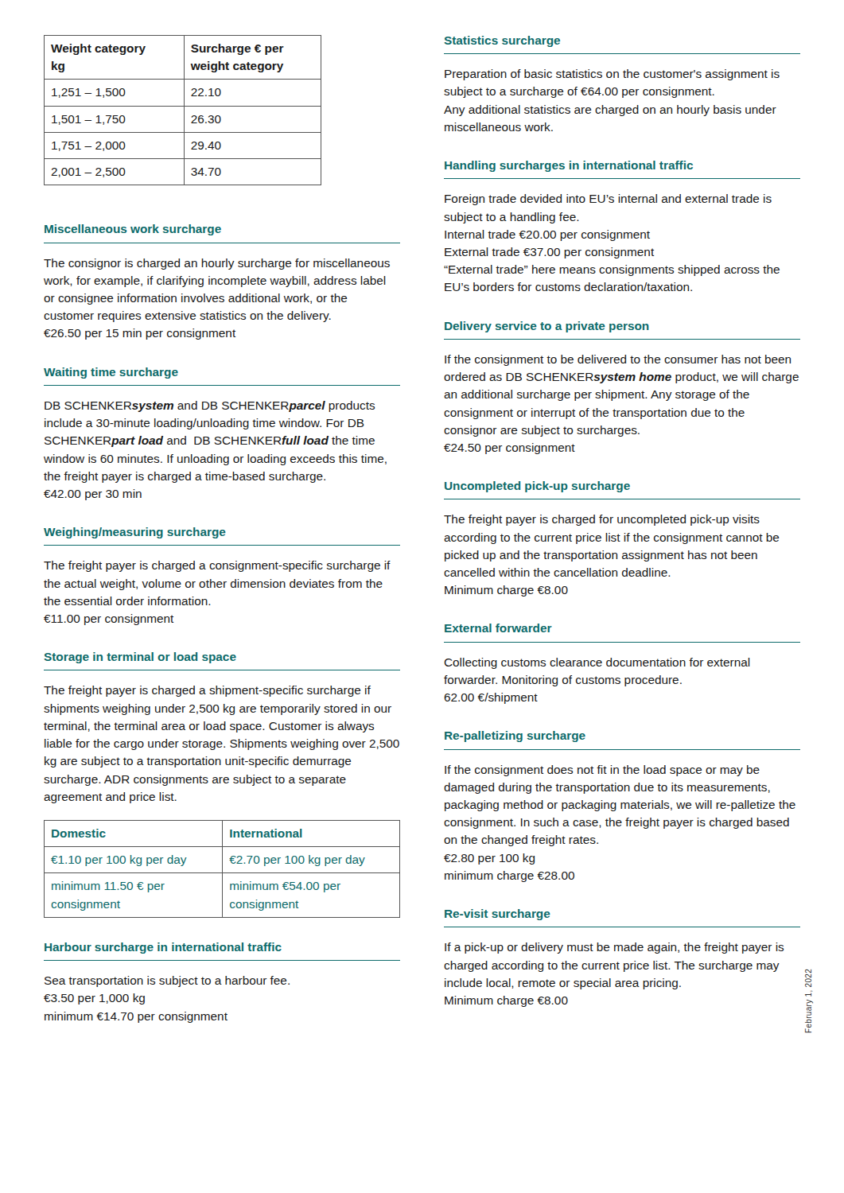| Weight category kg | Surcharge € per weight category |
| --- | --- |
| 1,251 – 1,500 | 22.10 |
| 1,501 – 1,750 | 26.30 |
| 1,751 – 2,000 | 29.40 |
| 2,001 – 2,500 | 34.70 |
Miscellaneous work surcharge
The consignor is charged an hourly surcharge for miscellaneous work, for example, if clarifying incomplete waybill, address label or consignee information involves additional work, or the customer requires extensive statistics on the delivery.
€26.50 per 15 min per consignment
Waiting time surcharge
DB SCHENKERsystem and DB SCHENKERparcel products include a 30-minute loading/unloading time window. For DB SCHENKERpart load and DB SCHENKERfull load the time window is 60 minutes. If unloading or loading exceeds this time, the freight payer is charged a time-based surcharge.
€42.00 per 30 min
Weighing/measuring surcharge
The freight payer is charged a consignment-specific surcharge if the actual weight, volume or other dimension deviates from the the essential order information.
€11.00 per consignment
Storage in terminal or load space
The freight payer is charged a shipment-specific surcharge if shipments weighing under 2,500 kg are temporarily stored in our terminal, the terminal area or load space. Customer is always liable for the cargo under storage. Shipments weighing over 2,500 kg are subject to a transportation unit-specific demurrage surcharge. ADR consignments are subject to a separate agreement and price list.
| Domestic | International |
| --- | --- |
| €1.10 per 100 kg per day | €2.70 per 100 kg per day |
| minimum 11.50 € per consignment | minimum €54.00 per consignment |
Harbour surcharge in international traffic
Sea transportation is subject to a harbour fee.
€3.50 per 1,000 kg
minimum €14.70 per consignment
Statistics surcharge
Preparation of basic statistics on the customer's assignment is subject to a surcharge of €64.00 per consignment.
Any additional statistics are charged on an hourly basis under miscellaneous work.
Handling surcharges in international traffic
Foreign trade devided into EU’s internal and external trade is subject to a handling fee.
Internal trade €20.00 per consignment
External trade €37.00 per consignment
“External trade” here means consignments shipped across the EU’s borders for customs declaration/taxation.
Delivery service to a private person
If the consignment to be delivered to the consumer has not been ordered as DB SCHENKERsystem home product, we will charge an additional surcharge per shipment. Any storage of the consignment or interrupt of the transportation due to the consignor are subject to surcharges.
€24.50 per consignment
Uncompleted pick-up surcharge
The freight payer is charged for uncompleted pick-up visits according to the current price list if the consignment cannot be picked up and the transportation assignment has not been cancelled within the cancellation deadline.
Minimum charge €8.00
External forwarder
Collecting customs clearance documentation for external forwarder. Monitoring of customs procedure.
62.00 €/shipment
Re-palletizing surcharge
If the consignment does not fit in the load space or may be damaged during the transportation due to its measurements, packaging method or packaging materials, we will re-palletize the consignment. In such a case, the freight payer is charged based on the changed freight rates.
€2.80 per 100 kg
minimum charge €28.00
Re-visit surcharge
If a pick-up or delivery must be made again, the freight payer is charged according to the current price list. The surcharge may include local, remote or special area pricing.
Minimum charge €8.00
February 1, 2022